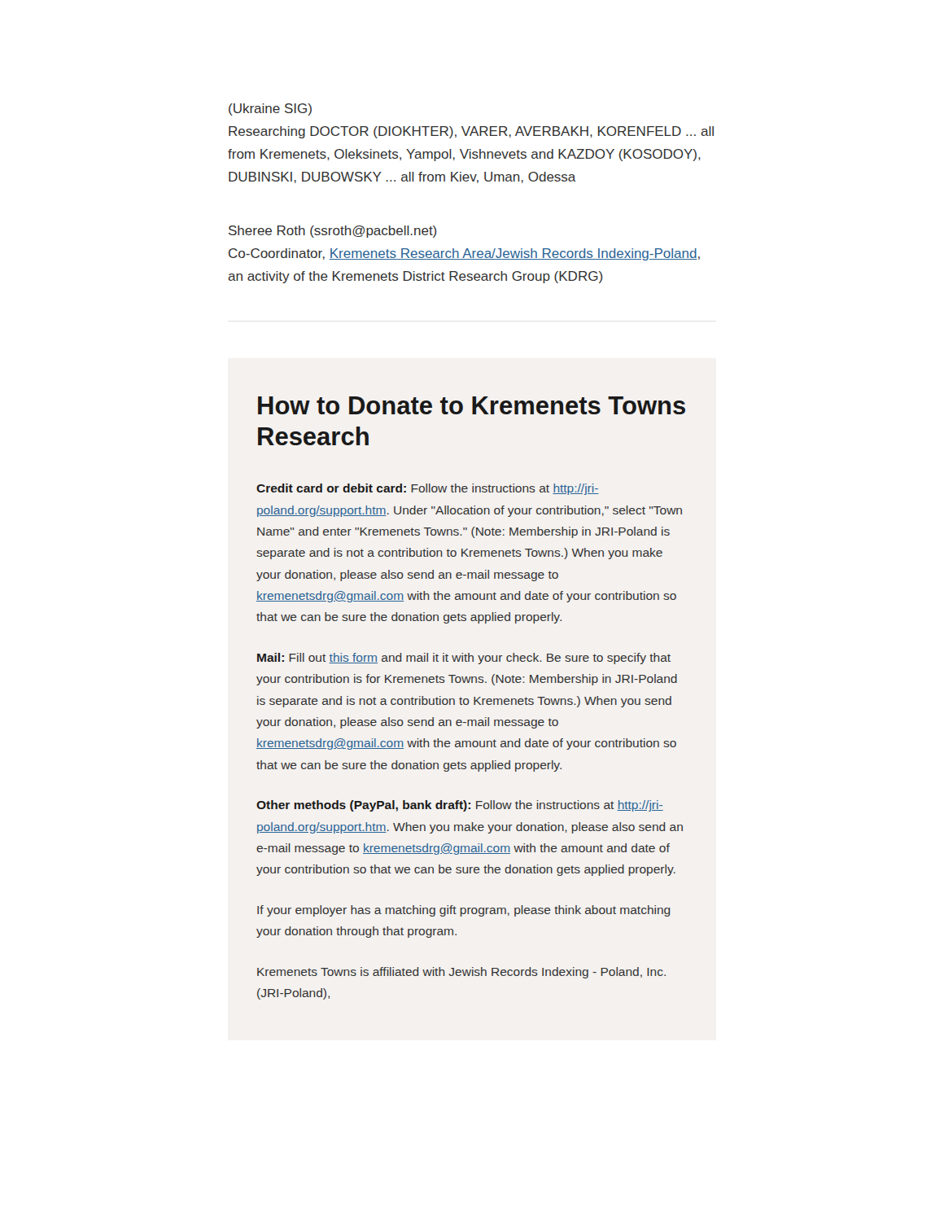(Ukraine SIG)
Researching DOCTOR (DIOKHTER), VARER, AVERBAKH, KORENFELD ... all from Kremenets, Oleksinets, Yampol, Vishnevets and KAZDOY (KOSODOY), DUBINSKI, DUBOWSKY ... all from Kiev, Uman, Odessa
Sheree Roth (ssroth@pacbell.net)
Co-Coordinator, Kremenets Research Area/Jewish Records Indexing-Poland, an activity of the Kremenets District Research Group (KDRG)
How to Donate to Kremenets Towns Research
Credit card or debit card: Follow the instructions at http://jri-poland.org/support.htm. Under "Allocation of your contribution," select "Town Name" and enter "Kremenets Towns." (Note: Membership in JRI-Poland is separate and is not a contribution to Kremenets Towns.) When you make your donation, please also send an e-mail message to kremenetsdrg@gmail.com with the amount and date of your contribution so that we can be sure the donation gets applied properly.
Mail: Fill out this form and mail it it with your check. Be sure to specify that your contribution is for Kremenets Towns. (Note: Membership in JRI-Poland is separate and is not a contribution to Kremenets Towns.) When you send your donation, please also send an e-mail message to kremenetsdrg@gmail.com with the amount and date of your contribution so that we can be sure the donation gets applied properly.
Other methods (PayPal, bank draft): Follow the instructions at http://jri-poland.org/support.htm. When you make your donation, please also send an e-mail message to kremenetsdrg@gmail.com with the amount and date of your contribution so that we can be sure the donation gets applied properly.
If your employer has a matching gift program, please think about matching your donation through that program.
Kremenets Towns is affiliated with Jewish Records Indexing - Poland, Inc. (JRI-Poland),